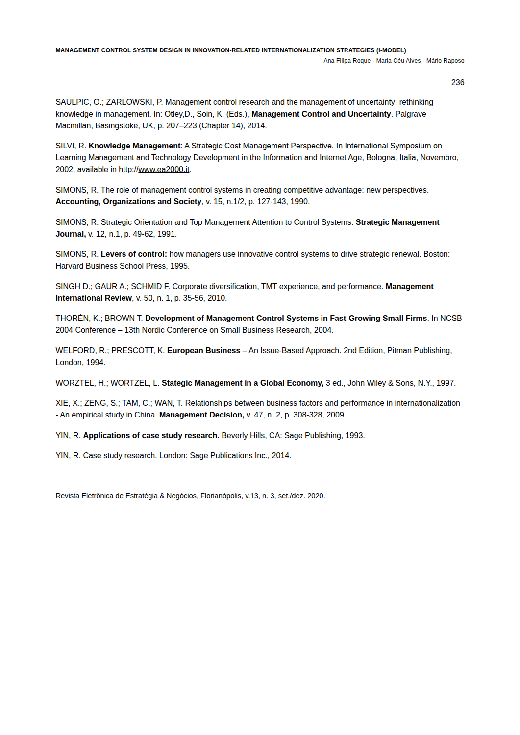MANAGEMENT CONTROL SYSTEM DESIGN IN INNOVATION-RELATED INTERNATIONALIZATION STRATEGIES (I-MODEL)
Ana Filipa Roque - Maria Céu Alves - Mário Raposo
236
SAULPIC, O.; ZARLOWSKI, P. Management control research and the management of uncertainty: rethinking knowledge in management. In: Otley,D., Soin, K. (Eds.), Management Control and Uncertainty. Palgrave Macmillan, Basingstoke, UK, p. 207–223 (Chapter 14), 2014.
SILVI, R. Knowledge Management: A Strategic Cost Management Perspective. In International Symposium on Learning Management and Technology Development in the Information and Internet Age, Bologna, Italia, Novembro, 2002, available in http://www.ea2000.it.
SIMONS, R. The role of management control systems in creating competitive advantage: new perspectives. Accounting, Organizations and Society, v. 15, n.1/2, p. 127-143, 1990.
SIMONS, R. Strategic Orientation and Top Management Attention to Control Systems. Strategic Management Journal, v. 12, n.1, p. 49-62, 1991.
SIMONS, R. Levers of control: how managers use innovative control systems to drive strategic renewal. Boston: Harvard Business School Press, 1995.
SINGH D.; GAUR A.; SCHMID F. Corporate diversification, TMT experience, and performance. Management International Review, v. 50, n. 1, p. 35-56, 2010.
THORÉN, K.; BROWN T. Development of Management Control Systems in Fast-Growing Small Firms. In NCSB 2004 Conference – 13th Nordic Conference on Small Business Research, 2004.
WELFORD, R.; PRESCOTT, K. European Business – An Issue-Based Approach. 2nd Edition, Pitman Publishing, London, 1994.
WORZTEL, H.; WORTZEL, L. Stategic Management in a Global Economy, 3 ed., John Wiley & Sons, N.Y., 1997.
XIE, X.; ZENG, S.; TAM, C.; WAN, T. Relationships between business factors and performance in internationalization - An empirical study in China. Management Decision, v. 47, n. 2, p. 308-328, 2009.
YIN, R. Applications of case study research. Beverly Hills, CA: Sage Publishing, 1993.
YIN, R. Case study research. London: Sage Publications Inc., 2014.
Revista Eletrônica de Estratégia & Negócios, Florianópolis, v.13, n. 3, set./dez. 2020.